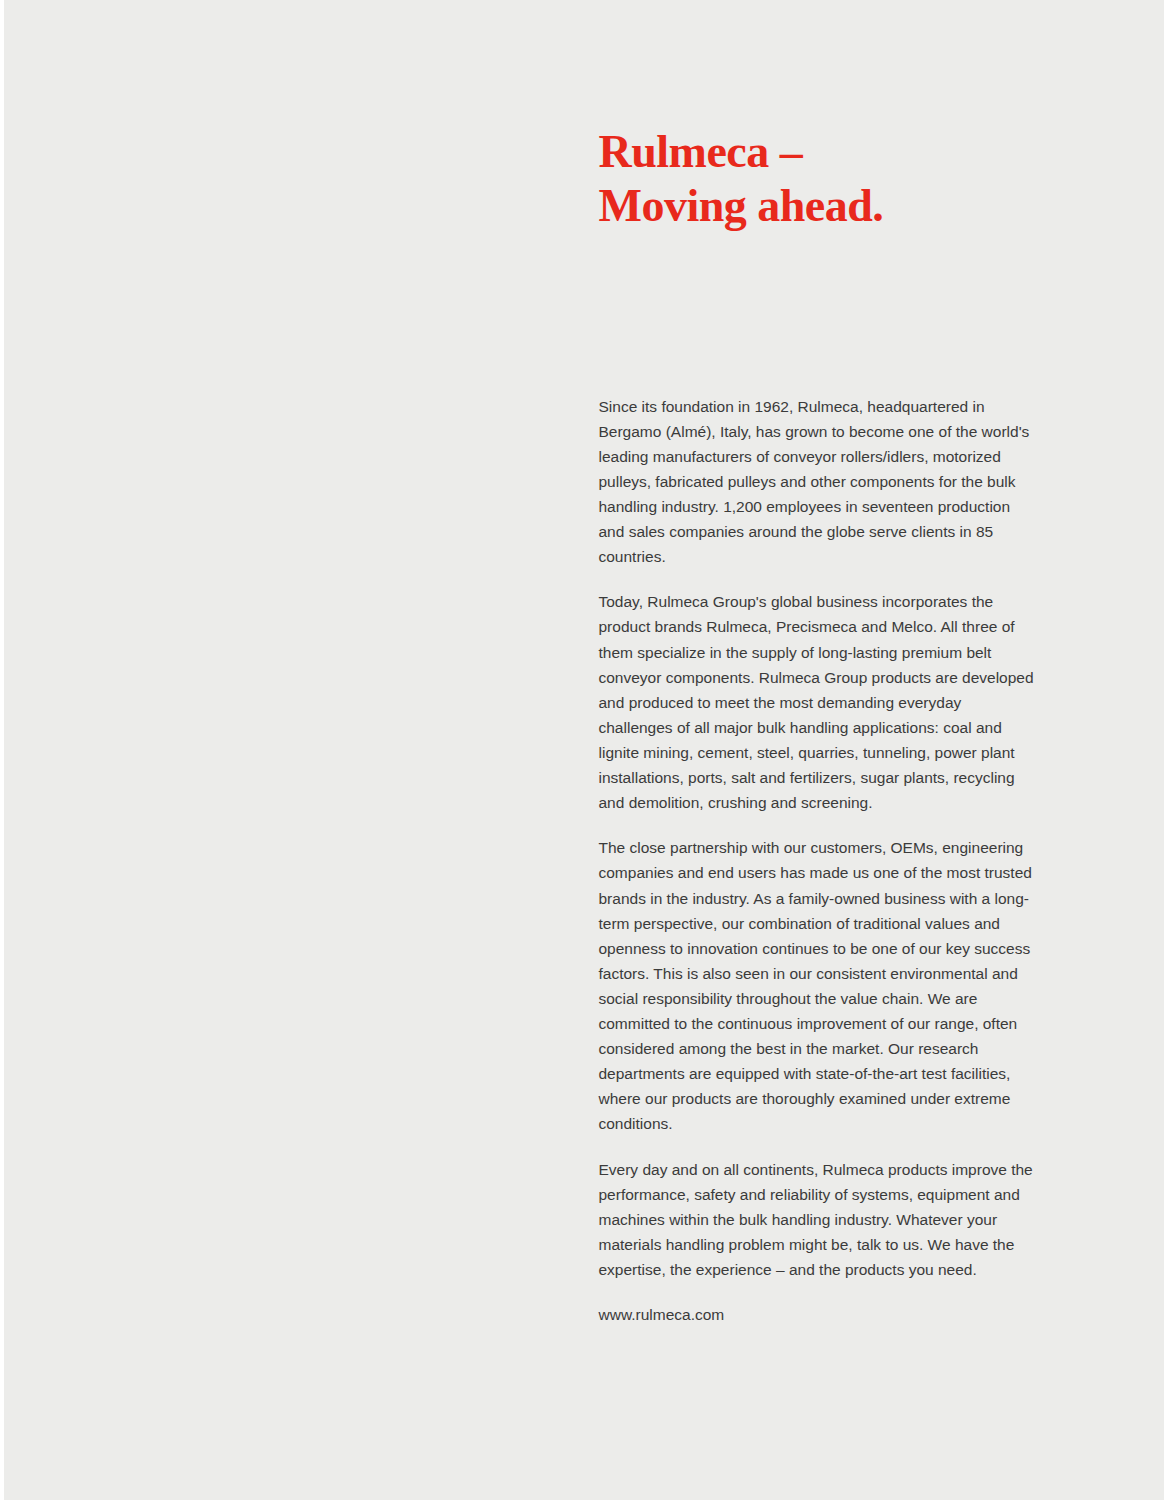Rulmeca –
Moving ahead.
Since its foundation in 1962, Rulmeca, headquartered in Bergamo (Almé), Italy, has grown to become one of the world's leading manufacturers of conveyor rollers/idlers, motorized pulleys, fabricated pulleys and other components for the bulk handling industry. 1,200 employees in seventeen production and sales companies around the globe serve clients in 85 countries.
Today, Rulmeca Group's global business incorporates the product brands Rulmeca, Precismeca and Melco. All three of them specialize in the supply of long-lasting premium belt conveyor components. Rulmeca Group products are developed and produced to meet the most demanding everyday challenges of all major bulk handling applications: coal and lignite mining, cement, steel, quarries, tunneling, power plant installations, ports, salt and fertilizers, sugar plants, recycling and demolition, crushing and screening.
The close partnership with our customers, OEMs, engineering companies and end users has made us one of the most trusted brands in the industry. As a family-owned business with a long-term perspective, our combination of traditional values and openness to innovation continues to be one of our key success factors. This is also seen in our consistent environmental and social responsibility throughout the value chain. We are committed to the continuous improvement of our range, often considered among the best in the market. Our research departments are equipped with state-of-the-art test facilities, where our products are thoroughly examined under extreme conditions.
Every day and on all continents, Rulmeca products improve the performance, safety and reliability of systems, equipment and machines within the bulk handling industry. Whatever your materials handling problem might be, talk to us. We have the expertise, the experience – and the products you need.
www.rulmeca.com